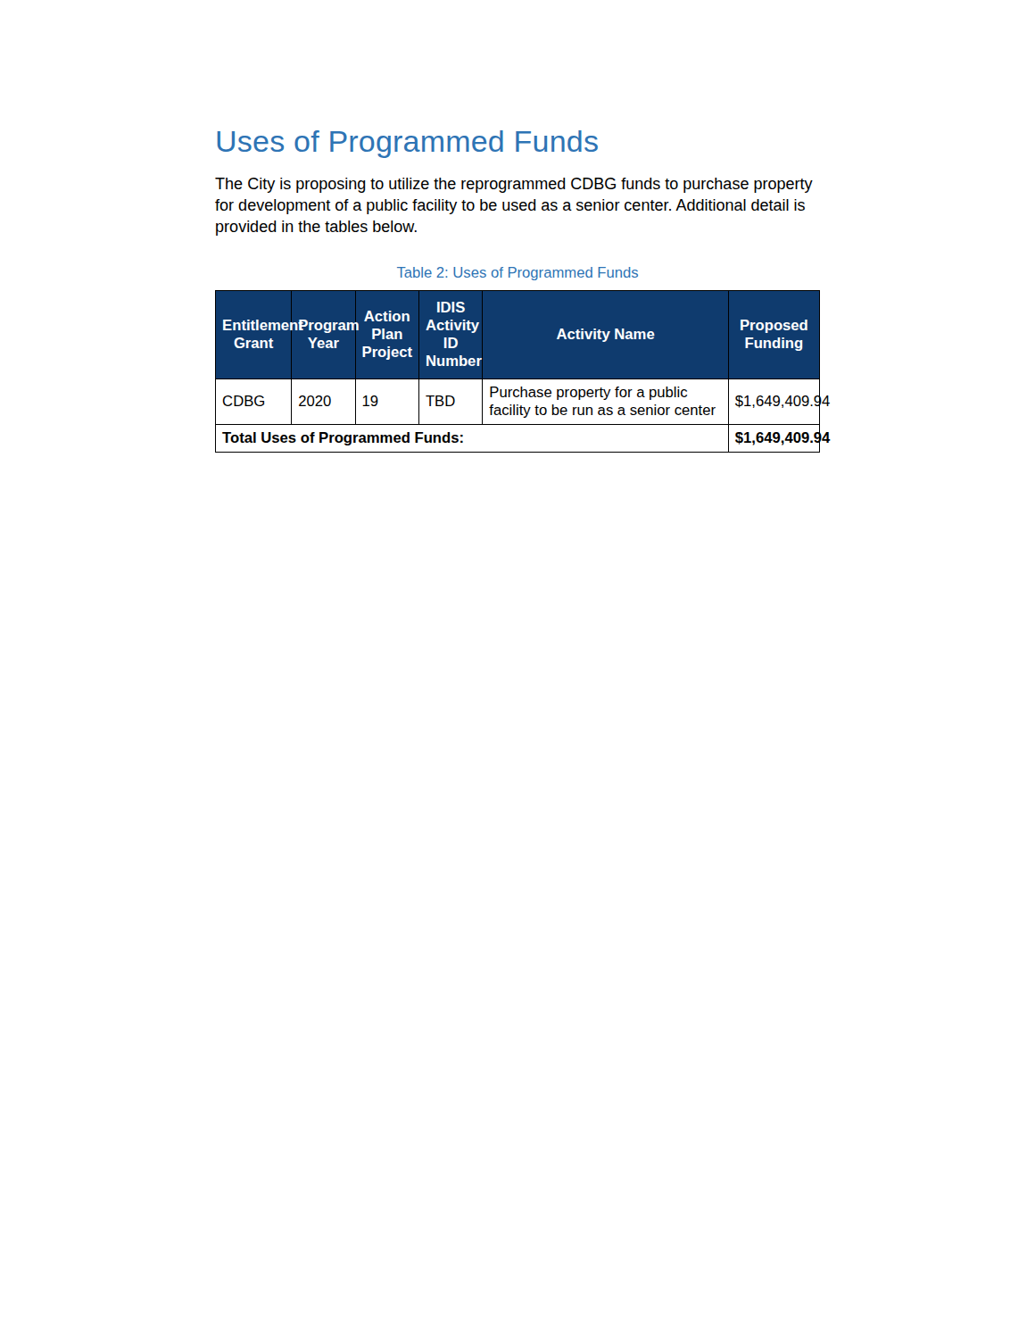Uses of Programmed Funds
The City is proposing to utilize the reprogrammed CDBG funds to purchase property for development of a public facility to be used as a senior center. Additional detail is provided in the tables below.
Table 2: Uses of Programmed Funds
| Entitlement Grant | Program Year | Action Plan Project | IDIS Activity ID Number | Activity Name | Proposed Funding |
| --- | --- | --- | --- | --- | --- |
| CDBG | 2020 | 19 | TBD | Purchase property for a public facility to be run as a senior center | $1,649,409.94 |
| Total Uses of Programmed Funds: | $1,649,409.94 |